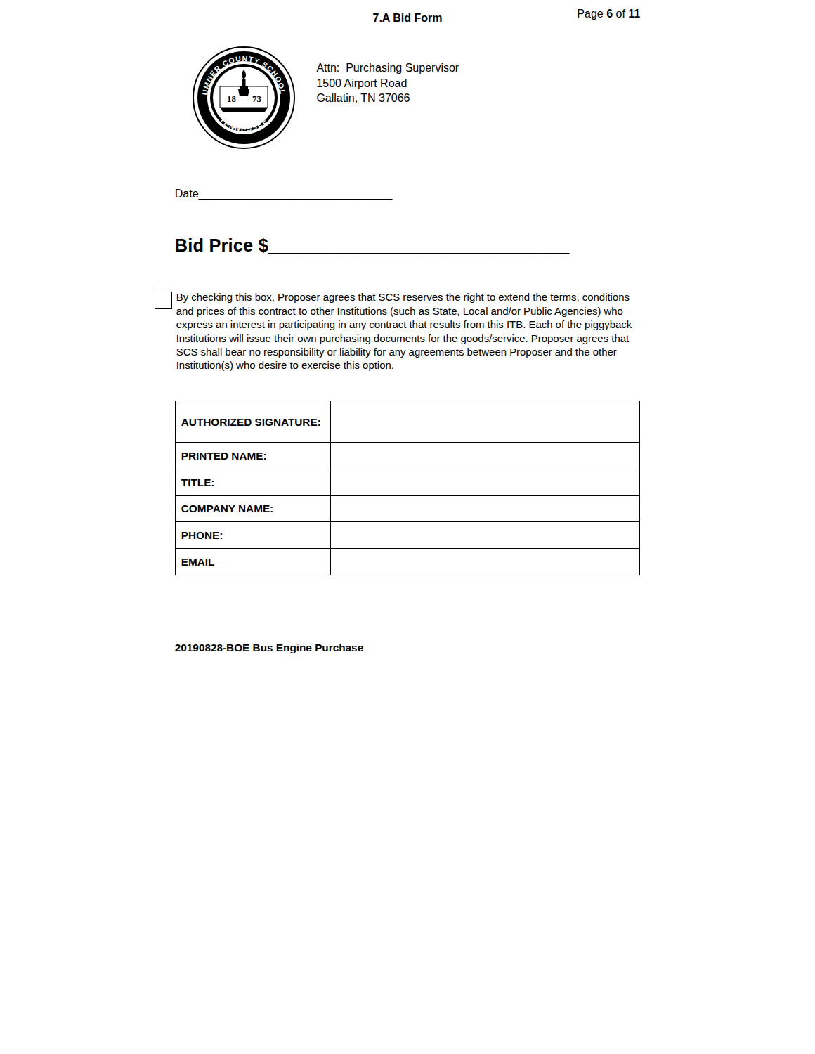Page 6 of 11
7.A Bid Form
SUMNER COUNTY SCHOOLS TENNESSEE 18 73
Attn: Purchasing Supervisor
1500 Airport Road
Gallatin, TN 37066
Date_______________________________
Bid Price $______________________________
By checking this box, Proposer agrees that SCS reserves the right to extend the terms, conditions and prices of this contract to other Institutions (such as State, Local and/or Public Agencies) who express an interest in participating in any contract that results from this ITB. Each of the piggyback Institutions will issue their own purchasing documents for the goods/service. Proposer agrees that SCS shall bear no responsibility or liability for any agreements between Proposer and the other Institution(s) who desire to exercise this option.
| AUTHORIZED SIGNATURE: | |
| PRINTED NAME: | |
| TITLE: | |
| COMPANY NAME: | |
| PHONE: | |
| EMAIL | |
20190828-BOE Bus Engine Purchase